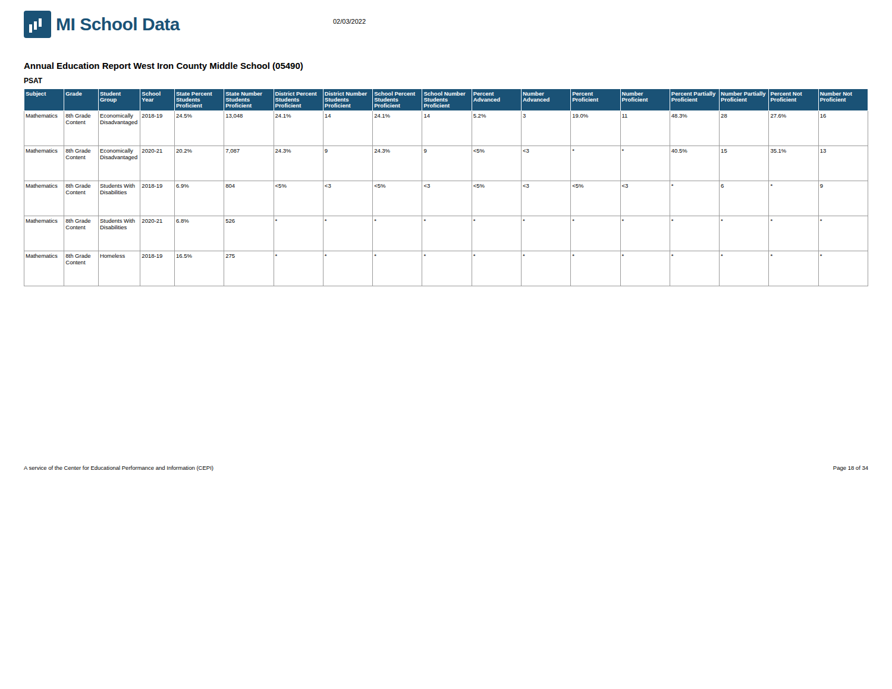MI School Data
02/03/2022
Annual Education Report West Iron County Middle School (05490)
PSAT
| Subject | Grade | Student Group | School Year | State Percent Students Proficient | State Number Students Proficient | District Percent Students Proficient | District Number Students Proficient | School Percent Students Proficient | School Number Students Proficient | Percent Advanced | Number Advanced | Percent Proficient | Number Proficient | Percent Partially Proficient | Number Partially Proficient | Percent Not Proficient | Number Not Proficient |
| --- | --- | --- | --- | --- | --- | --- | --- | --- | --- | --- | --- | --- | --- | --- | --- | --- | --- |
| Mathematics | 8th Grade Content | Economically Disadvantaged | 2018-19 | 24.5% | 13,048 | 24.1% | 14 | 24.1% | 14 | 5.2% | 3 | 19.0% | 11 | 48.3% | 28 | 27.6% | 16 |
| Mathematics | 8th Grade Content | Economically Disadvantaged | 2020-21 | 20.2% | 7,087 | 24.3% | 9 | 24.3% | 9 | <5% | <3 | * | * | 40.5% | 15 | 35.1% | 13 |
| Mathematics | 8th Grade Content | Students With Disabilities | 2018-19 | 6.9% | 804 | <5% | <3 | <5% | <3 | <5% | <3 | <5% | <3 | * | 6 | * | 9 |
| Mathematics | 8th Grade Content | Students With Disabilities | 2020-21 | 6.8% | 526 | * | * | * | * | * | * | * | * | * | * | * | * |
| Mathematics | 8th Grade Content | Homeless | 2018-19 | 16.5% | 275 | * | * | * | * | * | * | * | * | * | * | * | * |
A service of the Center for Educational Performance and Information (CEPI) Page 18 of 34